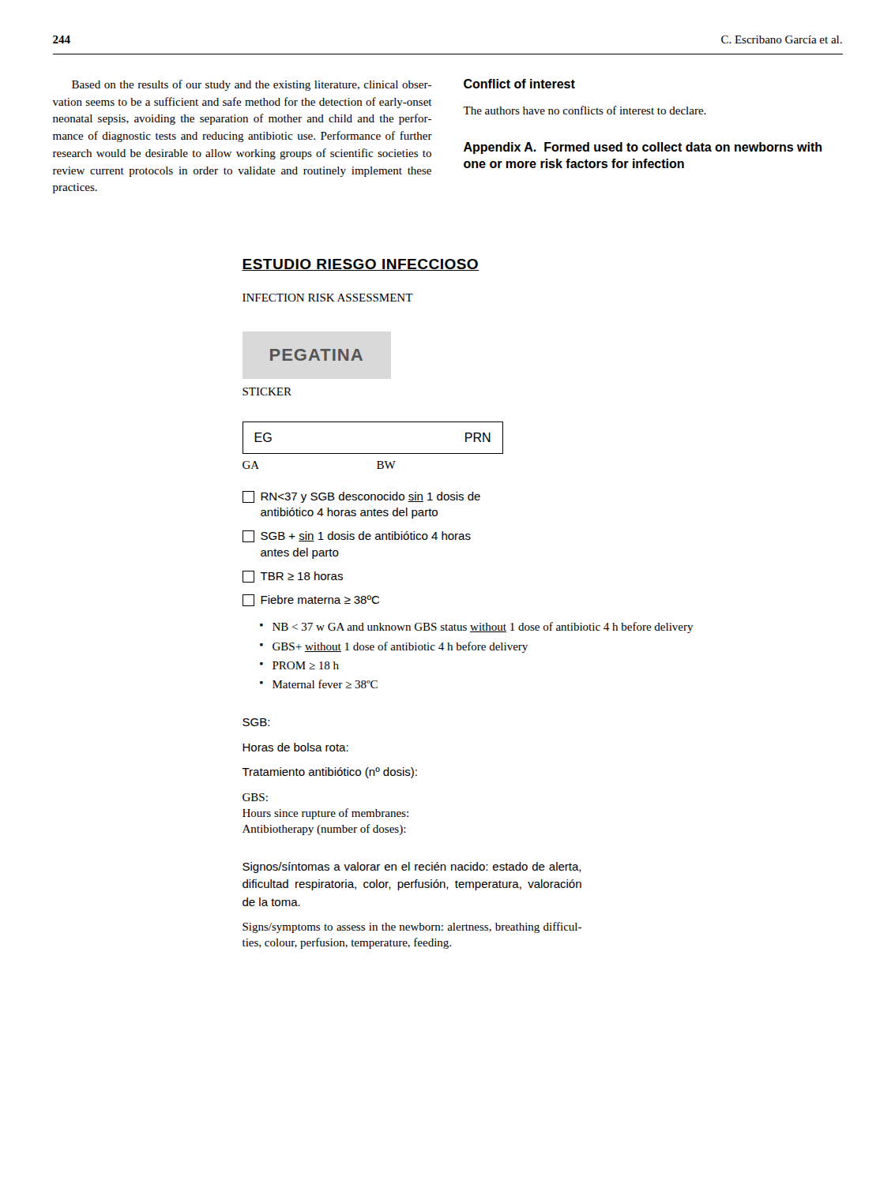244 C. Escribano García et al.
Based on the results of our study and the existing literature, clinical observation seems to be a sufficient and safe method for the detection of early-onset neonatal sepsis, avoiding the separation of mother and child and the performance of diagnostic tests and reducing antibiotic use. Performance of further research would be desirable to allow working groups of scientific societies to review current protocols in order to validate and routinely implement these practices.
Conflict of interest
The authors have no conflicts of interest to declare.
Appendix A. Formed used to collect data on newborns with one or more risk factors for infection
ESTUDIO RIESGO INFECCIOSO
INFECTION RISK ASSESSMENT
PEGATINA
STICKER
EG PRN
GA BW
RN<37 y SGB desconocido sin 1 dosis de antibiótico 4 horas antes del parto
SGB + sin 1 dosis de antibiótico 4 horas antes del parto
TBR ≥ 18 horas
Fiebre materna ≥ 38ºC
NB < 37 w GA and unknown GBS status without 1 dose of antibiotic 4 h before delivery
GBS+ without 1 dose of antibiotic 4 h before delivery
PROM ≥ 18 h
Maternal fever ≥ 38ºC
SGB:
Horas de bolsa rota:
Tratamiento antibiótico (nº dosis):
GBS:
Hours since rupture of membranes:
Antibiotherapy (number of doses):
Signos/síntomas a valorar en el recién nacido: estado de alerta, dificultad respiratoria, color, perfusión, temperatura, valoración de la toma.
Signs/symptoms to assess in the newborn: alertness, breathing difficulties, colour, perfusion, temperature, feeding.